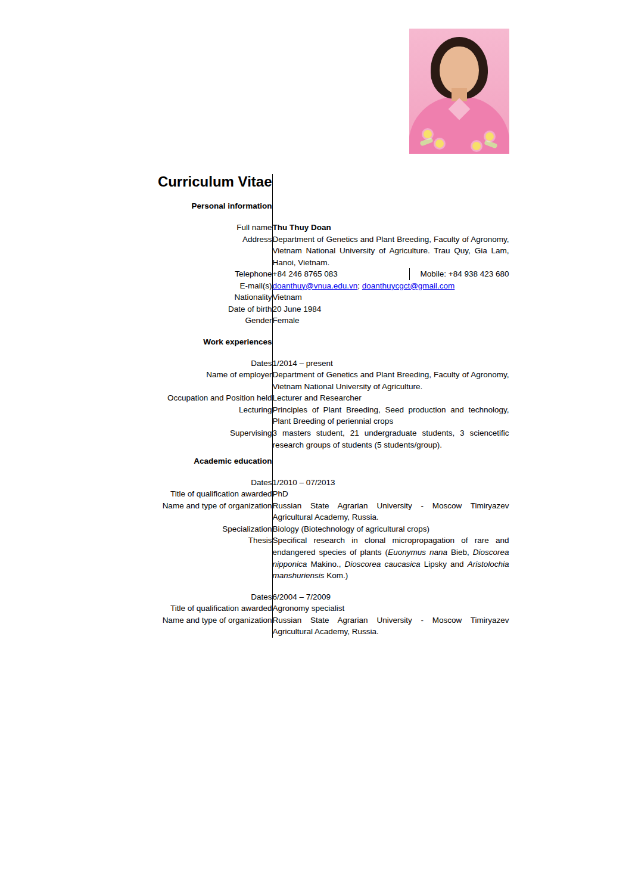| Curriculum Vitae | |
| Personal information | |
| Full name | Thu Thuy Doan |
| Address | Department of Genetics and Plant Breeding, Faculty of Agronomy, Vietnam National University of Agriculture. Trau Quy, Gia Lam, Hanoi, Vietnam. |
| Telephone | +84 246 8765 083 Mobile: +84 938 423 680 |
| E-mail(s) | doanthuy@vnua.edu.vn ; doanthuycgct@gmail.com |
| Nationality | Vietnam |
| Date of birth | 20 June 1984 |
| Gender | Female |
| Work experiences | |
| Dates | 1/2014 – present |
| Name of employer | Department of Genetics and Plant Breeding, Faculty of Agronomy, Vietnam National University of Agriculture. |
| Occupation and Position held | Lecturer and Researcher |
| Lecturing | Principles of Plant Breeding, Seed production and technology, Plant Breeding of periennial crops |
| Supervising | 3 masters student, 21 undergraduate students, 3 sciencetific research groups of students (5 students/group). |
| Academic education | |
| Dates | 1/2010 – 07/2013 |
| Title of qualification awarded | PhD |
| Name and type of organization | Russian State Agrarian University - Moscow Timiryazev Agricultural Academy, Russia. |
| Specialization | Biology (Biotechnology of agricultural crops) |
| Thesis | Specifical research in clonal micropropagation of rare and endangered species of plants ( Euonymus nana Bieb, Dioscorea nipponica Makino., Dioscorea caucasica Lipsky and Aristolochia manshuriensis Kom.) |
| Dates | 6/2004 – 7/2009 |
| Title of qualification awarded | Agronomy specialist |
| Name and type of organization | Russian State Agrarian University - Moscow Timiryazev Agricultural Academy, Russia. |